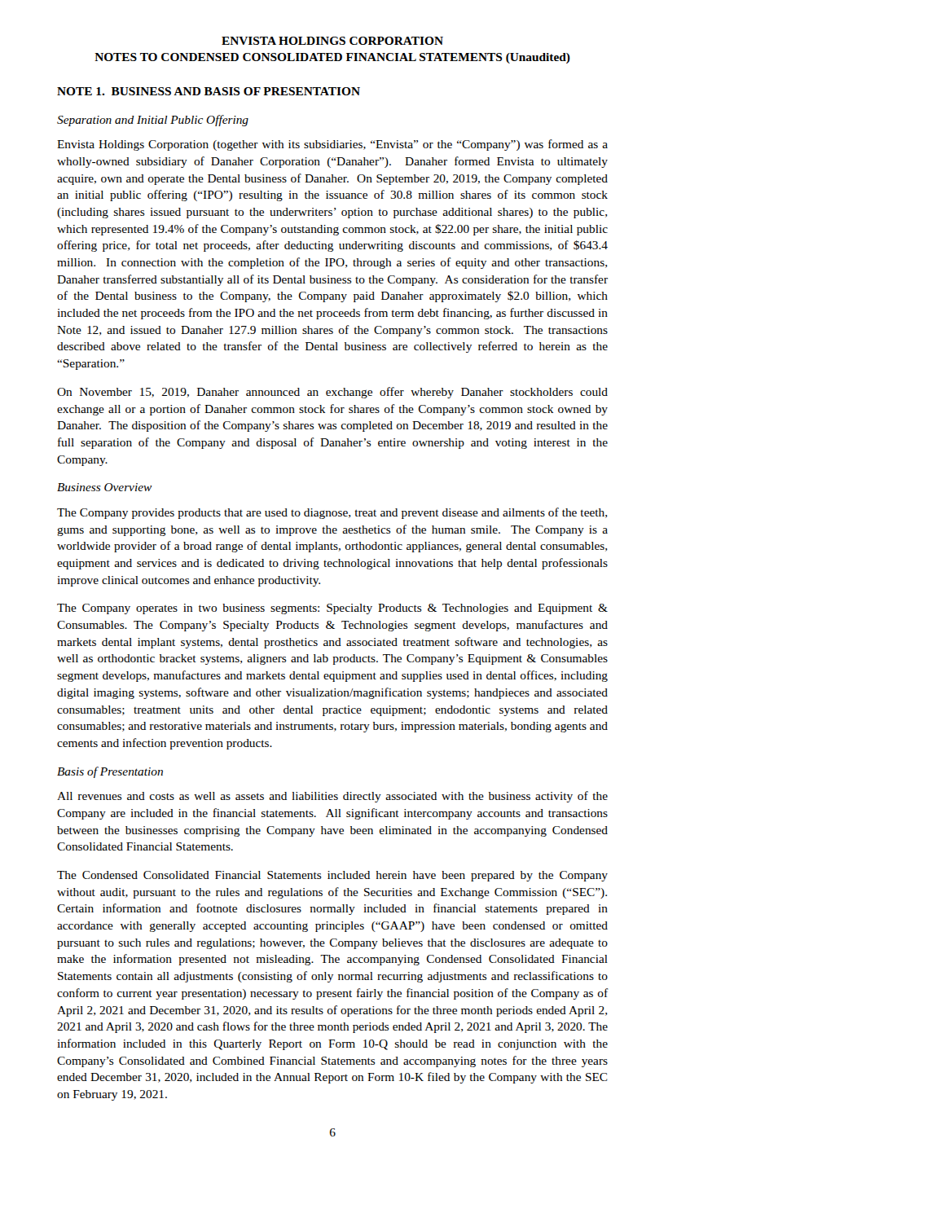ENVISTA HOLDINGS CORPORATION
NOTES TO CONDENSED CONSOLIDATED FINANCIAL STATEMENTS (Unaudited)
NOTE 1. BUSINESS AND BASIS OF PRESENTATION
Separation and Initial Public Offering
Envista Holdings Corporation (together with its subsidiaries, “Envista” or the “Company”) was formed as a wholly-owned subsidiary of Danaher Corporation (“Danaher”). Danaher formed Envista to ultimately acquire, own and operate the Dental business of Danaher. On September 20, 2019, the Company completed an initial public offering (“IPO”) resulting in the issuance of 30.8 million shares of its common stock (including shares issued pursuant to the underwriters’ option to purchase additional shares) to the public, which represented 19.4% of the Company’s outstanding common stock, at $22.00 per share, the initial public offering price, for total net proceeds, after deducting underwriting discounts and commissions, of $643.4 million. In connection with the completion of the IPO, through a series of equity and other transactions, Danaher transferred substantially all of its Dental business to the Company. As consideration for the transfer of the Dental business to the Company, the Company paid Danaher approximately $2.0 billion, which included the net proceeds from the IPO and the net proceeds from term debt financing, as further discussed in Note 12, and issued to Danaher 127.9 million shares of the Company’s common stock. The transactions described above related to the transfer of the Dental business are collectively referred to herein as the “Separation.”
On November 15, 2019, Danaher announced an exchange offer whereby Danaher stockholders could exchange all or a portion of Danaher common stock for shares of the Company’s common stock owned by Danaher. The disposition of the Company’s shares was completed on December 18, 2019 and resulted in the full separation of the Company and disposal of Danaher’s entire ownership and voting interest in the Company.
Business Overview
The Company provides products that are used to diagnose, treat and prevent disease and ailments of the teeth, gums and supporting bone, as well as to improve the aesthetics of the human smile. The Company is a worldwide provider of a broad range of dental implants, orthodontic appliances, general dental consumables, equipment and services and is dedicated to driving technological innovations that help dental professionals improve clinical outcomes and enhance productivity.
The Company operates in two business segments: Specialty Products & Technologies and Equipment & Consumables. The Company’s Specialty Products & Technologies segment develops, manufactures and markets dental implant systems, dental prosthetics and associated treatment software and technologies, as well as orthodontic bracket systems, aligners and lab products. The Company’s Equipment & Consumables segment develops, manufactures and markets dental equipment and supplies used in dental offices, including digital imaging systems, software and other visualization/magnification systems; handpieces and associated consumables; treatment units and other dental practice equipment; endodontic systems and related consumables; and restorative materials and instruments, rotary burs, impression materials, bonding agents and cements and infection prevention products.
Basis of Presentation
All revenues and costs as well as assets and liabilities directly associated with the business activity of the Company are included in the financial statements. All significant intercompany accounts and transactions between the businesses comprising the Company have been eliminated in the accompanying Condensed Consolidated Financial Statements.
The Condensed Consolidated Financial Statements included herein have been prepared by the Company without audit, pursuant to the rules and regulations of the Securities and Exchange Commission (“SEC”). Certain information and footnote disclosures normally included in financial statements prepared in accordance with generally accepted accounting principles (“GAAP”) have been condensed or omitted pursuant to such rules and regulations; however, the Company believes that the disclosures are adequate to make the information presented not misleading. The accompanying Condensed Consolidated Financial Statements contain all adjustments (consisting of only normal recurring adjustments and reclassifications to conform to current year presentation) necessary to present fairly the financial position of the Company as of April 2, 2021 and December 31, 2020, and its results of operations for the three month periods ended April 2, 2021 and April 3, 2020 and cash flows for the three month periods ended April 2, 2021 and April 3, 2020. The information included in this Quarterly Report on Form 10-Q should be read in conjunction with the Company’s Consolidated and Combined Financial Statements and accompanying notes for the three years ended December 31, 2020, included in the Annual Report on Form 10-K filed by the Company with the SEC on February 19, 2021.
6